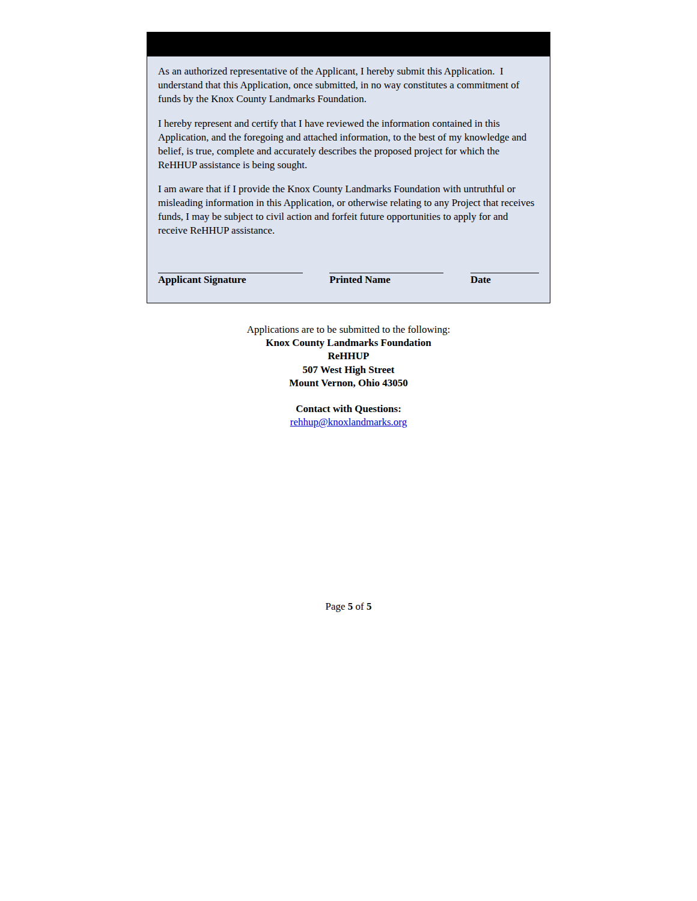As an authorized representative of the Applicant, I hereby submit this Application. I understand that this Application, once submitted, in no way constitutes a commitment of funds by the Knox County Landmarks Foundation.
I hereby represent and certify that I have reviewed the information contained in this Application, and the foregoing and attached information, to the best of my knowledge and belief, is true, complete and accurately describes the proposed project for which the ReHHUP assistance is being sought.
I am aware that if I provide the Knox County Landmarks Foundation with untruthful or misleading information in this Application, or otherwise relating to any Project that receives funds, I may be subject to civil action and forfeit future opportunities to apply for and receive ReHHUP assistance.
| Applicant Signature | | Printed Name | | Date |
Applications are to be submitted to the following:
Knox County Landmarks Foundation
ReHHUP
507 West High Street
Mount Vernon, Ohio 43050
Contact with Questions:
rehhup@knoxlandmarks.org
Page 5 of 5